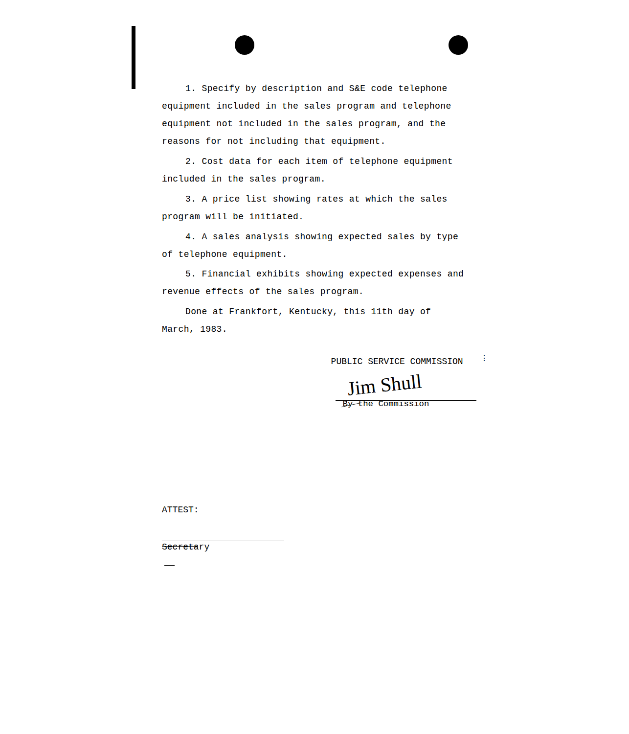1. Specify by description and S&E code telephone equipment included in the sales program and telephone equipment not included in the sales program, and the reasons for not including that equipment.
2. Cost data for each item of telephone equipment included in the sales program.
3. A price list showing rates at which the sales program will be initiated.
4. A sales analysis showing expected sales by type of telephone equipment.
5. Financial exhibits showing expected expenses and revenue effects of the sales program.
Done at Frankfort, Kentucky, this 11th day of March, 1983.
PUBLIC SERVICE COMMISSION
Jim Shull
By the Commission
⋮
ATTEST:
Secretary